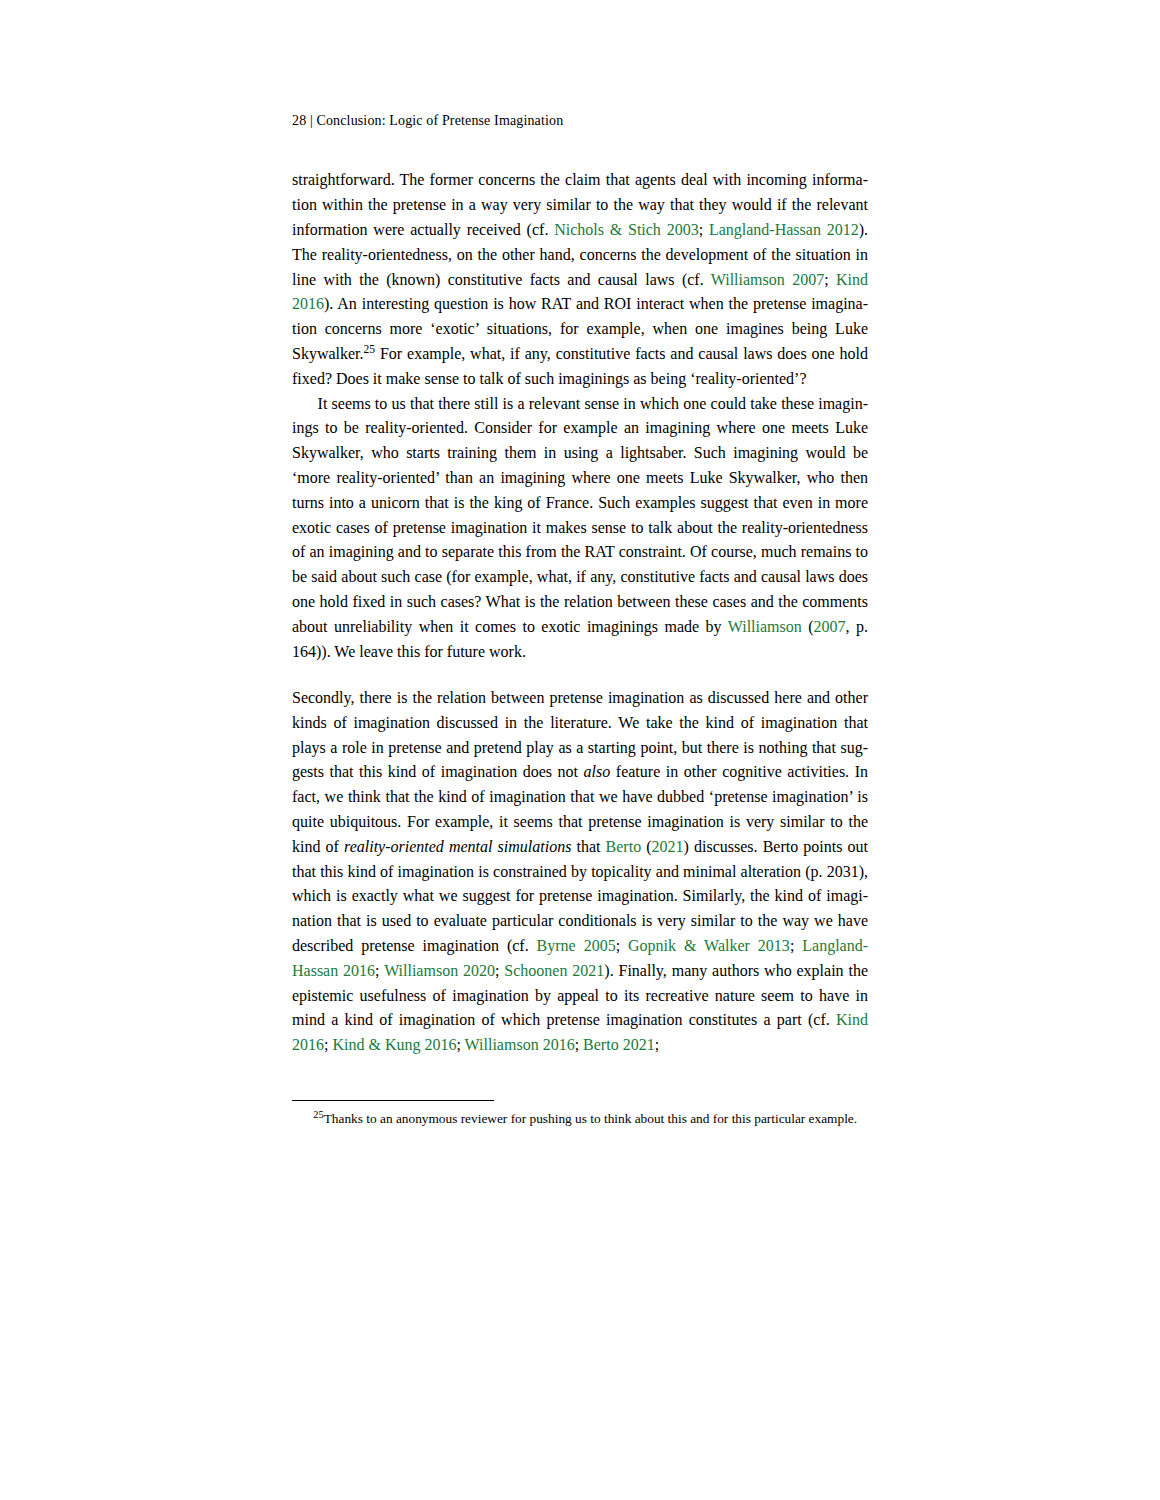28 | Conclusion: Logic of Pretense Imagination
straightforward. The former concerns the claim that agents deal with incoming information within the pretense in a way very similar to the way that they would if the relevant information were actually received (cf. Nichols & Stich 2003; Langland-Hassan 2012). The reality-orientedness, on the other hand, concerns the development of the situation in line with the (known) constitutive facts and causal laws (cf. Williamson 2007; Kind 2016). An interesting question is how RAT and ROI interact when the pretense imagination concerns more ‘exotic’ situations, for example, when one imagines being Luke Skywalker.25 For example, what, if any, constitutive facts and causal laws does one hold fixed? Does it make sense to talk of such imaginings as being ‘reality-oriented’?
It seems to us that there still is a relevant sense in which one could take these imaginings to be reality-oriented. Consider for example an imagining where one meets Luke Skywalker, who starts training them in using a lightsaber. Such imagining would be ‘more reality-oriented’ than an imagining where one meets Luke Skywalker, who then turns into a unicorn that is the king of France. Such examples suggest that even in more exotic cases of pretense imagination it makes sense to talk about the reality-orientedness of an imagining and to separate this from the RAT constraint. Of course, much remains to be said about such case (for example, what, if any, constitutive facts and causal laws does one hold fixed in such cases? What is the relation between these cases and the comments about unreliability when it comes to exotic imaginings made by Williamson (2007, p. 164)). We leave this for future work.
Secondly, there is the relation between pretense imagination as discussed here and other kinds of imagination discussed in the literature. We take the kind of imagination that plays a role in pretense and pretend play as a starting point, but there is nothing that suggests that this kind of imagination does not also feature in other cognitive activities. In fact, we think that the kind of imagination that we have dubbed ‘pretense imagination’ is quite ubiquitous. For example, it seems that pretense imagination is very similar to the kind of reality-oriented mental simulations that Berto (2021) discusses. Berto points out that this kind of imagination is constrained by topicality and minimal alteration (p. 2031), which is exactly what we suggest for pretense imagination. Similarly, the kind of imagination that is used to evaluate particular conditionals is very similar to the way we have described pretense imagination (cf. Byrne 2005; Gopnik & Walker 2013; Langland-Hassan 2016; Williamson 2020; Schoonen 2021). Finally, many authors who explain the epistemic usefulness of imagination by appeal to its recreative nature seem to have in mind a kind of imagination of which pretense imagination constitutes a part (cf. Kind 2016; Kind & Kung 2016; Williamson 2016; Berto 2021;
25Thanks to an anonymous reviewer for pushing us to think about this and for this particular example.